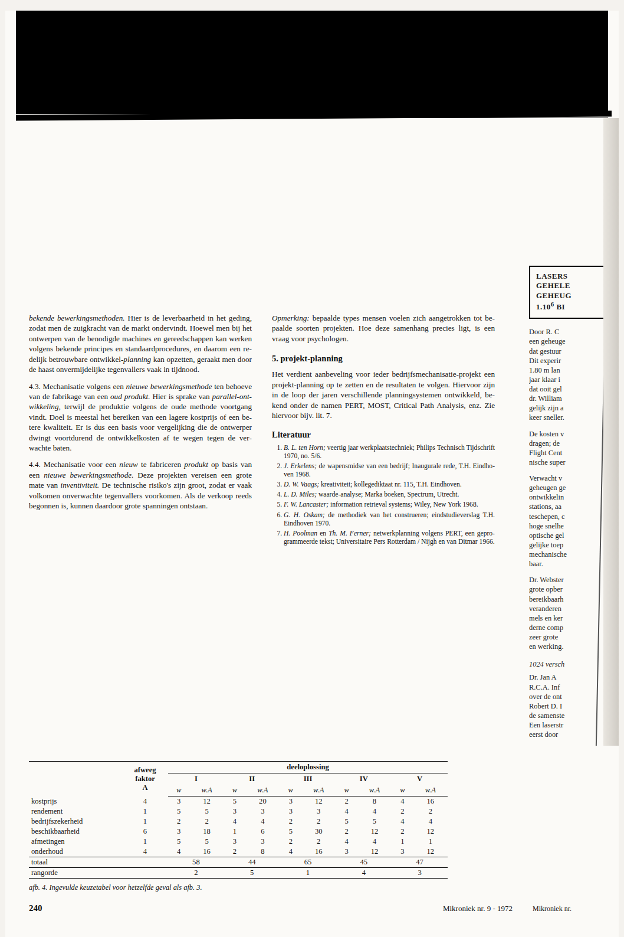bekende bewerkingsmethoden. Hier is de leverbaarheid in het geding, zodat men de zuigkracht van de markt ondervindt. Hoewel men bij het ontwerpen van de benodigde machines en gereedschappen kan werken volgens bekende principes en standaardprocedures, en daarom een redelijk betrouwbare ontwikkel-planning kan opzetten, geraakt men door de haast onvermijdelijke tegenvallers vaak in tijdnood.
4.3. Mechanisatie volgens een nieuwe bewerkingsmethode ten behoeve van de fabrikage van een oud produkt. Hier is sprake van parallel-ontwikkeling, terwijl de produktie volgens de oude methode voortgang vindt. Doel is meestal het bereiken van een lagere kostprijs of een betere kwaliteit. Er is dus een basis voor vergelijking die de ontwerper dwingt voortdurend de ontwikkelkosten af te wegen tegen de verwachte baten.
4.4. Mechanisatie voor een nieuw te fabriceren produkt op basis van een nieuwe bewerkingsmethode. Deze projekten vereisen een grote mate van inventiviteit. De technische risiko's zijn groot, zodat er vaak volkomen onverwachte tegenvallers voorkomen. Als de verkoop reeds begonnen is, kunnen daardoor grote spanningen ontstaan.
Opmerking: bepaalde types mensen voelen zich aangetrokken tot bepaalde soorten projekten. Hoe deze samenhang precies ligt, is een vraag voor psychologen.
5. projekt-planning
Het verdient aanbeveling voor ieder bedrijfsmechanisatie-projekt een projekt-planning op te zetten en de resultaten te volgen. Hiervoor zijn in de loop der jaren verschillende planningsystemen ontwikkeld, bekend onder de namen PERT, MOST, Critical Path Analysis, enz. Zie hiervoor bijv. lit. 7.
Literatuur
B. L. ten Horn; veertig jaar werkplaatstechniek; Philips Technisch Tijdschrift 1970, no. 5/6.
J. Erkelens; de wapensmidse van een bedrijf; Inaugurale rede, T.H. Eindhoven 1968.
D. W. Vaags; kreativiteit; kollegediktaat nr. 115, T.H. Eindhoven.
L. D. Miles; waarde-analyse; Marka boeken, Spectrum, Utrecht.
F. W. Lancaster; information retrieval systems; Wiley, New York 1968.
G. H. Oskam; de methodiek van het construeren; eindstudieverslag T.H. Eindhoven 1970.
H. Poolman en Th. M. Ferner; netwerkplanning volgens PERT, een geprogrammeerde tekst; Universitaire Pers Rotterdam / Nijgh en van Ditmar 1966.
LASERS
GEHELE
GEHEUG
1.106 BI
Door R. C
een geheuge
dat gestuur
Dit experir
1.80 m lan
jaar klaar i
dat ooit gel
dr. William
gelijk zijn a
keer sneller.
De kosten v
dragen; de
Flight Cent
nische super
Verwacht v
geheugen ge
ontwikkelin
stations, aa
teschepen, c
hoge snelhe
optische gel
gelijke toep
mechanische
baar.
Dr. Webster
grote opber
bereikbaarh
veranderen
mels en ker
derne comp
zeer grote
en werking.
1024 versch
Dr. Jan A
R.C.A. Inf
over de ont
Robert D. I
de samenste
Een laserstr
eerst door
| | afweeg faktor A | deeloplossing |
| --- | --- | --- |
| I | II | III | IV | V |
| w | w.A | w | w.A | w | w.A | w | w.A | w | w.A |
| kostprijs | 4 | 3 | 12 | 5 | 20 | 3 | 12 | 2 | 8 | 4 | 16 |
| rendement | 1 | 5 | 5 | 3 | 3 | 3 | 3 | 4 | 4 | 2 | 2 |
| bedrijfszekerheid | 1 | 2 | 2 | 4 | 4 | 2 | 2 | 5 | 5 | 4 | 4 |
| beschikbaarheid | 6 | 3 | 18 | 1 | 6 | 5 | 30 | 2 | 12 | 2 | 12 |
| afmetingen | 1 | 5 | 5 | 3 | 3 | 2 | 2 | 4 | 4 | 1 | 1 |
| onderhoud | 4 | 4 | 16 | 2 | 8 | 4 | 16 | 3 | 12 | 3 | 12 |
| totaal | | 58 | 44 | 65 | 45 | 47 |
| rangorde | | 2 | 5 | 1 | 4 | 3 |
afb. 4. Ingevulde keuzetabel voor hetzelfde geval als afb. 3.
240
Mikroniek nr. 9 - 1972 Mikroniek nr.